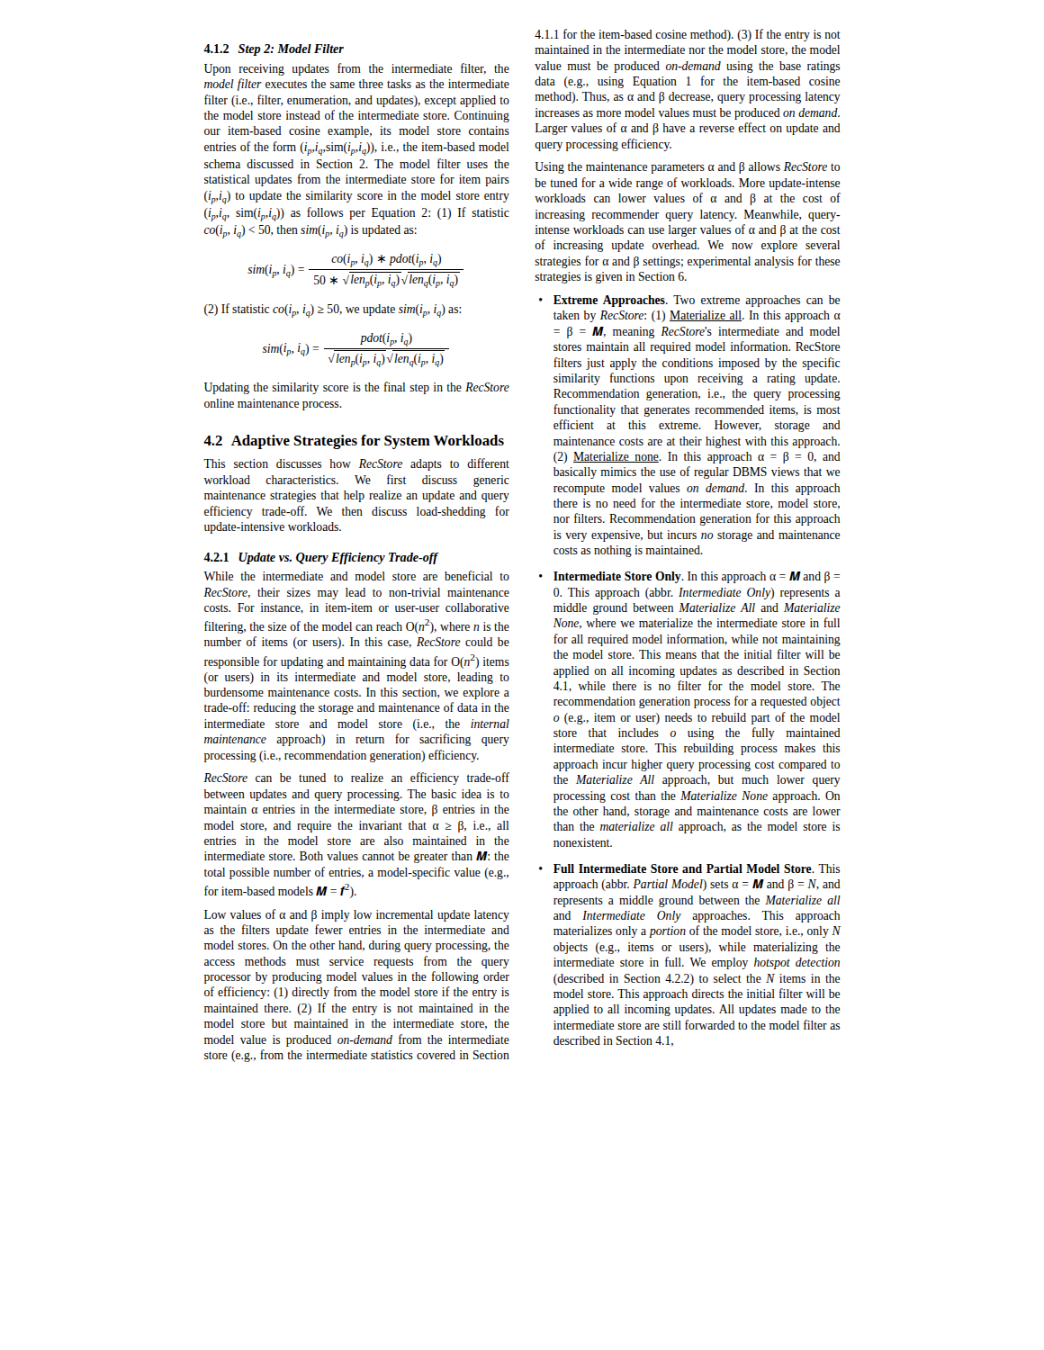4.1.2 Step 2: Model Filter
Upon receiving updates from the intermediate filter, the model filter executes the same three tasks as the intermediate filter (i.e., filter, enumeration, and updates), except applied to the model store instead of the intermediate store. Continuing our item-based cosine example, its model store contains entries of the form (ip,iq,sim(ip,iq)), i.e., the item-based model schema discussed in Section 2. The model filter uses the statistical updates from the intermediate store for item pairs (ip,iq) to update the similarity score in the model store entry (ip,iq, sim(ip,iq)) as follows per Equation 2: (1) If statistic co(ip, iq) < 50, then sim(ip, iq) is updated as:
sim(ip, iq) = co(ip, iq) ∗ pdot(ip, iq) 50 ∗ √lenp(ip, iq)√lenq(ip, iq)
(2) If statistic co(ip, iq) ≥ 50, we update sim(ip, iq) as:
sim(ip, iq) = pdot(ip, iq) √lenp(ip, iq)√lenq(ip, iq)
Updating the similarity score is the final step in the RecStore online maintenance process.
4.2 Adaptive Strategies for System Workloads
This section discusses how RecStore adapts to different workload characteristics. We first discuss generic maintenance strategies that help realize an update and query efficiency trade-off. We then discuss load-shedding for update-intensive workloads.
4.2.1 Update vs. Query Efficiency Trade-off
While the intermediate and model store are beneficial to RecStore, their sizes may lead to non-trivial maintenance costs. For instance, in item-item or user-user collaborative filtering, the size of the model can reach O(n2), where n is the number of items (or users). In this case, RecStore could be responsible for updating and maintaining data for O(n2) items (or users) in its intermediate and model store, leading to burdensome maintenance costs. In this section, we explore a trade-off: reducing the storage and maintenance of data in the intermediate store and model store (i.e., the internal maintenance approach) in return for sacrificing query processing (i.e., recommendation generation) efficiency.
RecStore can be tuned to realize an efficiency trade-off between updates and query processing. The basic idea is to maintain α entries in the intermediate store, β entries in the model store, and require the invariant that α ≥ β, i.e., all entries in the model store are also maintained in the intermediate store. Both values cannot be greater than 𝑴: the total possible number of entries, a model-specific value (e.g., for item-based models 𝑴 = 𝒇2).
Low values of α and β imply low incremental update latency as the filters update fewer entries in the intermediate and model stores. On the other hand, during query processing, the access methods must service requests from the query processor by producing model values in the following order of efficiency: (1) directly from the model store if the entry is maintained there. (2) If the entry is not maintained in the model store but maintained in the intermediate store, the model value is produced on-demand from the intermediate store (e.g., from the intermediate statistics covered in Section 4.1.1 for the item-based cosine method). (3) If the entry is not maintained in the intermediate nor the model store, the model value must be produced on-demand using the base ratings data (e.g., using Equation 1 for the item-based cosine method). Thus, as α and β decrease, query processing latency increases as more model values must be produced on demand. Larger values of α and β have a reverse effect on update and query processing efficiency.
Using the maintenance parameters α and β allows RecStore to be tuned for a wide range of workloads. More update-intense workloads can lower values of α and β at the cost of increasing recommender query latency. Meanwhile, query-intense workloads can use larger values of α and β at the cost of increasing update overhead. We now explore several strategies for α and β settings; experimental analysis for these strategies is given in Section 6.
Extreme Approaches. Two extreme approaches can be taken by RecStore: (1) Materialize all. In this approach α = β = 𝑴, meaning RecStore's intermediate and model stores maintain all required model information. RecStore filters just apply the conditions imposed by the specific similarity functions upon receiving a rating update. Recommendation generation, i.e., the query processing functionality that generates recommended items, is most efficient at this extreme. However, storage and maintenance costs are at their highest with this approach. (2) Materialize none. In this approach α = β = 0, and basically mimics the use of regular DBMS views that we recompute model values on demand. In this approach there is no need for the intermediate store, model store, nor filters. Recommendation generation for this approach is very expensive, but incurs no storage and maintenance costs as nothing is maintained.
Intermediate Store Only. In this approach α = 𝑴 and β = 0. This approach (abbr. Intermediate Only) represents a middle ground between Materialize All and Materialize None, where we materialize the intermediate store in full for all required model information, while not maintaining the model store. This means that the initial filter will be applied on all incoming updates as described in Section 4.1, while there is no filter for the model store. The recommendation generation process for a requested object o (e.g., item or user) needs to rebuild part of the model store that includes o using the fully maintained intermediate store. This rebuilding process makes this approach incur higher query processing cost compared to the Materialize All approach, but much lower query processing cost than the Materialize None approach. On the other hand, storage and maintenance costs are lower than the materialize all approach, as the model store is nonexistent.
Full Intermediate Store and Partial Model Store. This approach (abbr. Partial Model) sets α = 𝑴 and β = N, and represents a middle ground between the Materialize all and Intermediate Only approaches. This approach materializes only a portion of the model store, i.e., only N objects (e.g., items or users), while materializing the intermediate store in full. We employ hotspot detection (described in Section 4.2.2) to select the N items in the model store. This approach directs the initial filter will be applied to all incoming updates. All updates made to the intermediate store are still forwarded to the model filter as described in Section 4.1,